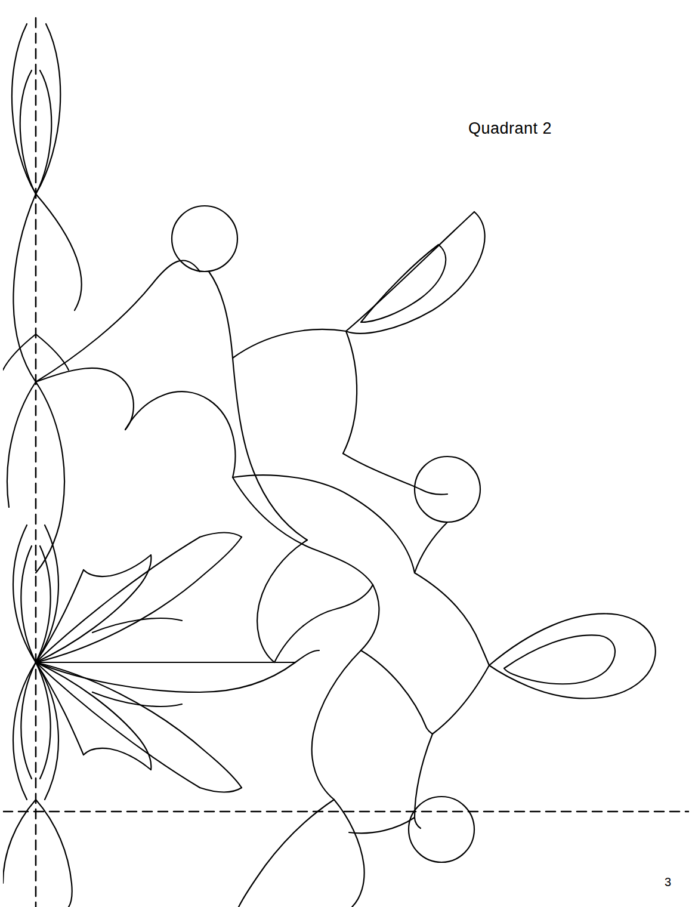Quadrant 2
3